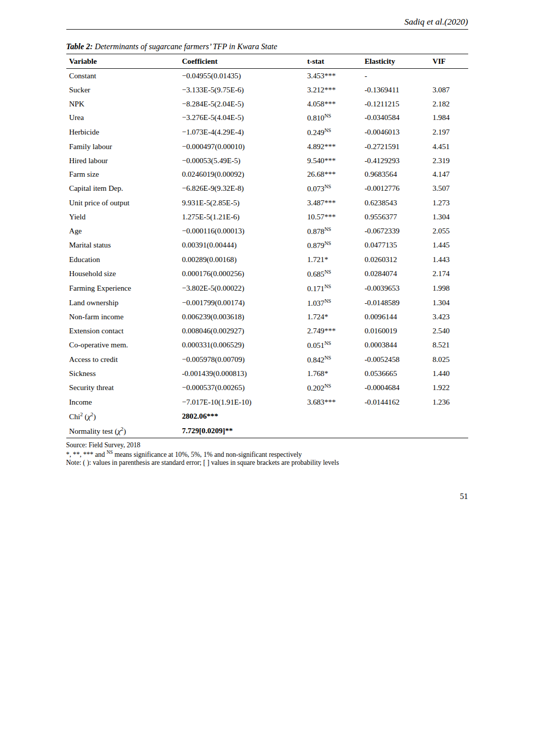Sadiq et al.(2020)
Table 2: Determinants of sugarcane farmers’ TFP in Kwara State
| Variable | Coefficient | t-stat | Elasticity | VIF |
| --- | --- | --- | --- | --- |
| Constant | −0.04955(0.01435) | 3.453*** | - | |
| Sucker | −3.133E-5(9.75E-6) | 3.212*** | -0.1369411 | 3.087 |
| NPK | −8.284E-5(2.04E-5) | 4.058*** | -0.1211215 | 2.182 |
| Urea | −3.276E-5(4.04E-5) | 0.810 NS | -0.0340584 | 1.984 |
| Herbicide | −1.073E-4(4.29E-4) | 0.249 NS | -0.0046013 | 2.197 |
| Family labour | −0.000497(0.00010) | 4.892*** | -0.2721591 | 4.451 |
| Hired labour | −0.00053(5.49E-5) | 9.540*** | -0.4129293 | 2.319 |
| Farm size | 0.0246019(0.00092) | 26.68*** | 0.9683564 | 4.147 |
| Capital item Dep. | −6.826E-9(9.32E-8) | 0.073 NS | -0.0012776 | 3.507 |
| Unit price of output | 9.931E-5(2.85E-5) | 3.487*** | 0.6238543 | 1.273 |
| Yield | 1.275E-5(1.21E-6) | 10.57*** | 0.9556377 | 1.304 |
| Age | −0.000116(0.00013) | 0.878 NS | -0.0672339 | 2.055 |
| Marital status | 0.00391(0.00444) | 0.879 NS | 0.0477135 | 1.445 |
| Education | 0.00289(0.00168) | 1.721* | 0.0260312 | 1.443 |
| Household size | 0.000176(0.000256) | 0.685 NS | 0.0284074 | 2.174 |
| Farming Experience | −3.802E-5(0.00022) | 0.171 NS | -0.0039653 | 1.998 |
| Land ownership | −0.001799(0.00174) | 1.037 NS | -0.0148589 | 1.304 |
| Non-farm income | 0.006239(0.003618) | 1.724* | 0.0096144 | 3.423 |
| Extension contact | 0.008046(0.002927) | 2.749*** | 0.0160019 | 2.540 |
| Co-operative mem. | 0.000331(0.006529) | 0.051 NS | 0.0003844 | 8.521 |
| Access to credit | −0.005978(0.00709) | 0.842 NS | -0.0052458 | 8.025 |
| Sickness | -0.001439(0.000813) | 1.768* | 0.0536665 | 1.440 |
| Security threat | −0.000537(0.00265) | 0.202 NS | -0.0004684 | 1.922 |
| Income | −7.017E-10(1.91E-10) | 3.683*** | -0.0144162 | 1.236 |
| Chi 2 ( χ 2 ) | 2802.06*** | | | |
| Normality test ( χ 2 ) | 7.729[0.0209]** | | | |
Source: Field Survey, 2018
*, **, *** and NS means significance at 10%, 5%, 1% and non-significant respectively
Note: ( ): values in parenthesis are standard error; [ ] values in square brackets are probability levels
51